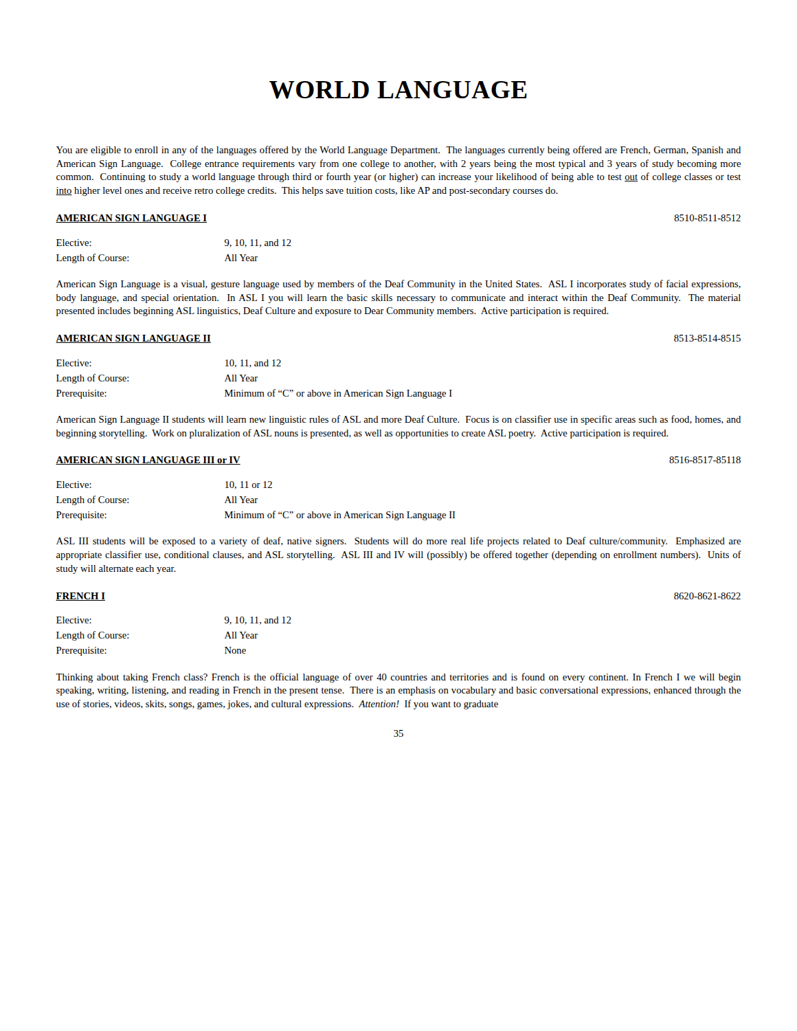WORLD LANGUAGE
You are eligible to enroll in any of the languages offered by the World Language Department. The languages currently being offered are French, German, Spanish and American Sign Language. College entrance requirements vary from one college to another, with 2 years being the most typical and 3 years of study becoming more common. Continuing to study a world language through third or fourth year (or higher) can increase your likelihood of being able to test out of college classes or test into higher level ones and receive retro college credits. This helps save tuition costs, like AP and post-secondary courses do.
AMERICAN SIGN LANGUAGE I 8510-8511-8512
| Elective: | 9, 10, 11, and 12 |
| Length of Course: | All Year |
American Sign Language is a visual, gesture language used by members of the Deaf Community in the United States. ASL I incorporates study of facial expressions, body language, and special orientation. In ASL I you will learn the basic skills necessary to communicate and interact within the Deaf Community. The material presented includes beginning ASL linguistics, Deaf Culture and exposure to Dear Community members. Active participation is required.
AMERICAN SIGN LANGUAGE II 8513-8514-8515
| Elective: | 10, 11, and 12 |
| Length of Course: | All Year |
| Prerequisite: | Minimum of “C” or above in American Sign Language I |
American Sign Language II students will learn new linguistic rules of ASL and more Deaf Culture. Focus is on classifier use in specific areas such as food, homes, and beginning storytelling. Work on pluralization of ASL nouns is presented, as well as opportunities to create ASL poetry. Active participation is required.
AMERICAN SIGN LANGUAGE III or IV 8516-8517-85118
| Elective: | 10, 11 or 12 |
| Length of Course: | All Year |
| Prerequisite: | Minimum of “C” or above in American Sign Language II |
ASL III students will be exposed to a variety of deaf, native signers. Students will do more real life projects related to Deaf culture/community. Emphasized are appropriate classifier use, conditional clauses, and ASL storytelling. ASL III and IV will (possibly) be offered together (depending on enrollment numbers). Units of study will alternate each year.
FRENCH I 8620-8621-8622
| Elective: | 9, 10, 11, and 12 |
| Length of Course: | All Year |
| Prerequisite: | None |
Thinking about taking French class? French is the official language of over 40 countries and territories and is found on every continent. In French I we will begin speaking, writing, listening, and reading in French in the present tense. There is an emphasis on vocabulary and basic conversational expressions, enhanced through the use of stories, videos, skits, songs, games, jokes, and cultural expressions. Attention! If you want to graduate
35